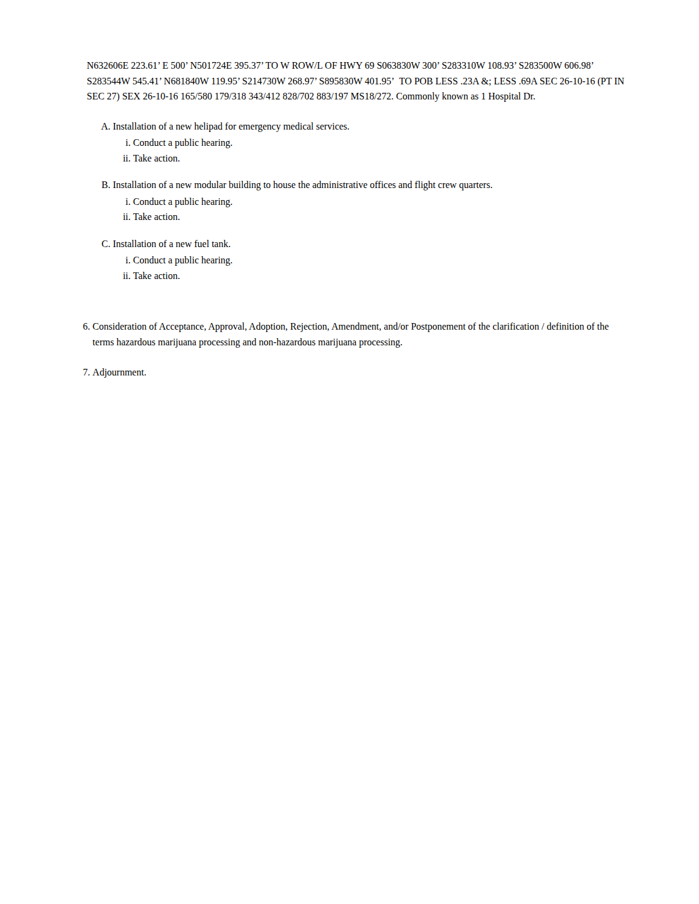N632606E 223.61’ E 500’ N501724E 395.37’ TO W ROW/L OF HWY 69 S063830W 300’ S283310W 108.93’ S283500W 606.98’ S283544W 545.41’ N681840W 119.95’ S214730W 268.97’ S895830W 401.95’ TO POB LESS .23A &; LESS .69A SEC 26-10-16 (PT IN SEC 27) SEX 26-10-16 165/580 179/318 343/412 828/702 883/197 MS18/272. Commonly known as 1 Hospital Dr.
Installation of a new helipad for emergency medical services.
Conduct a public hearing.
Take action.
Installation of a new modular building to house the administrative offices and flight crew quarters.
Conduct a public hearing.
Take action.
Installation of a new fuel tank.
Conduct a public hearing.
Take action.
Consideration of Acceptance, Approval, Adoption, Rejection, Amendment, and/or Postponement of the clarification / definition of the terms hazardous marijuana processing and non-hazardous marijuana processing.
Adjournment.